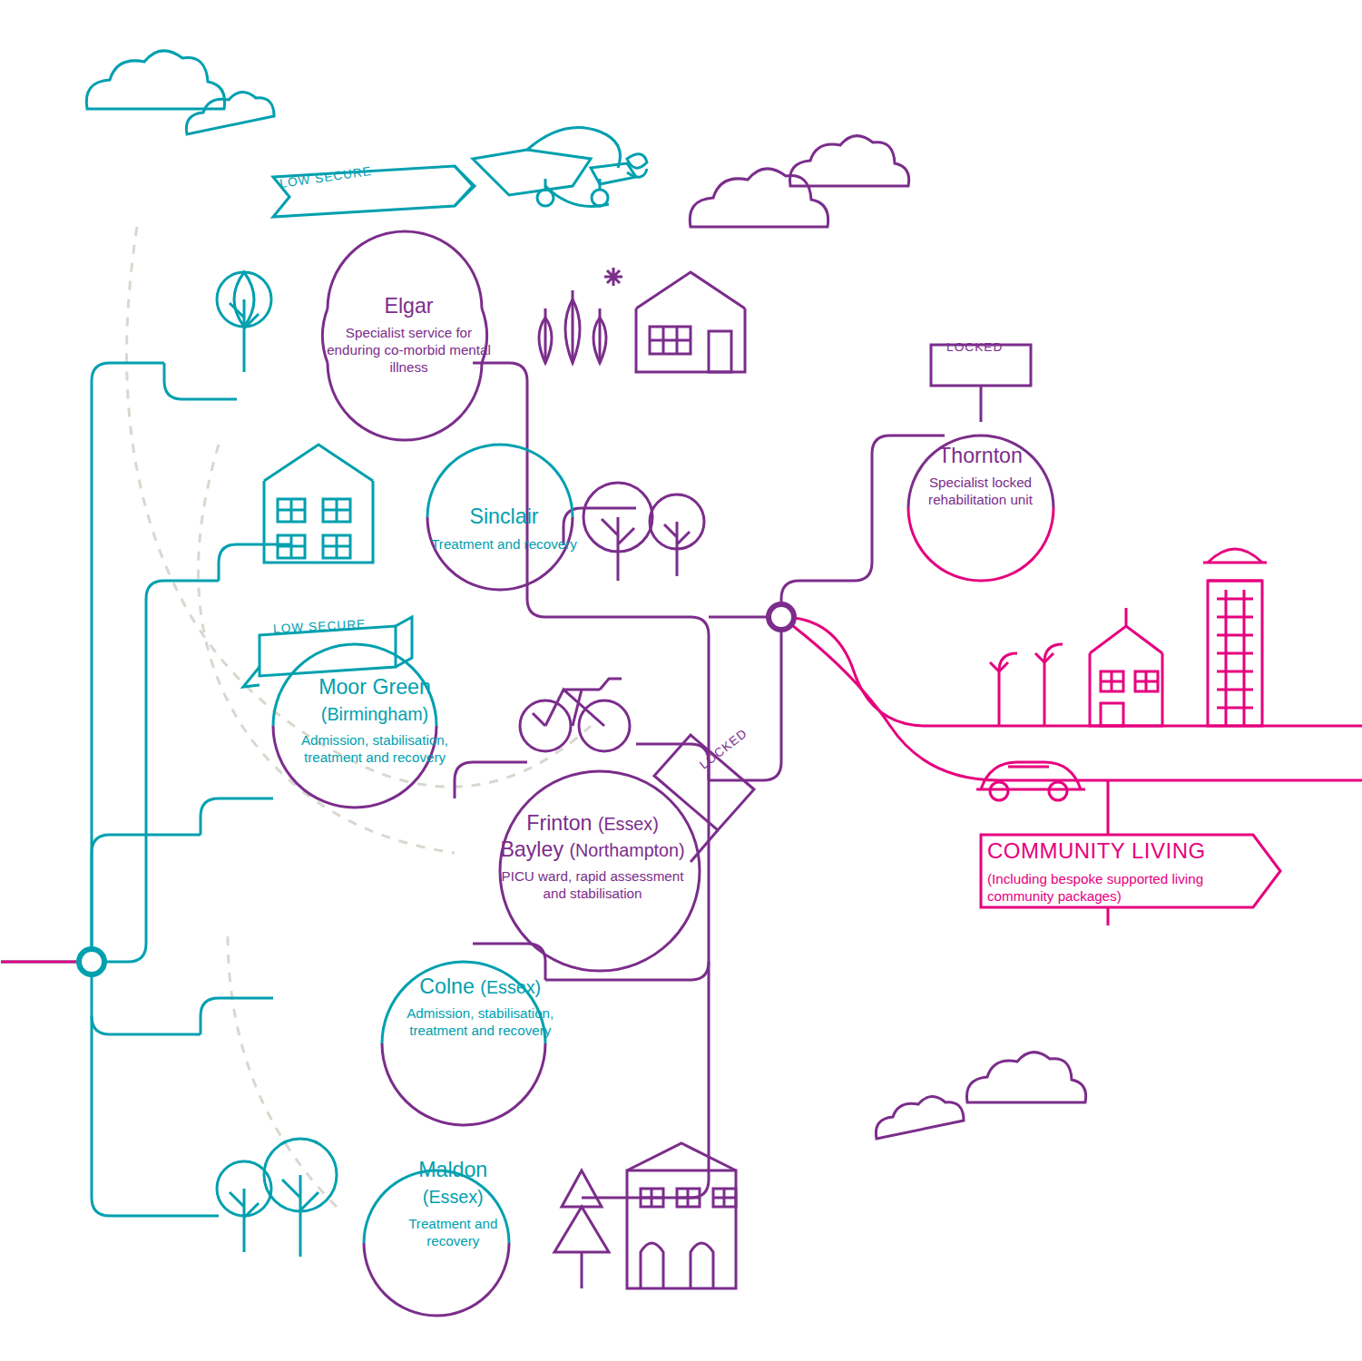Elgar
Specialist service for enduring co-morbid mental illness
Sinclair
Treatment and recovery
Moor Green
(Birmingham)
Admission, stabilisation, treatment and recovery
Frinton (Essex)
Bayley (Northampton)
PICU ward, rapid assessment and stabilisation
Colne (Essex)
Admission, stabilisation, treatment and recovery
Maldon
(Essex)
Treatment and recovery
Thornton
Specialist locked rehabilitation unit
Community living
(Including bespoke supported living community packages)
Low secure Low secure Locked Locked